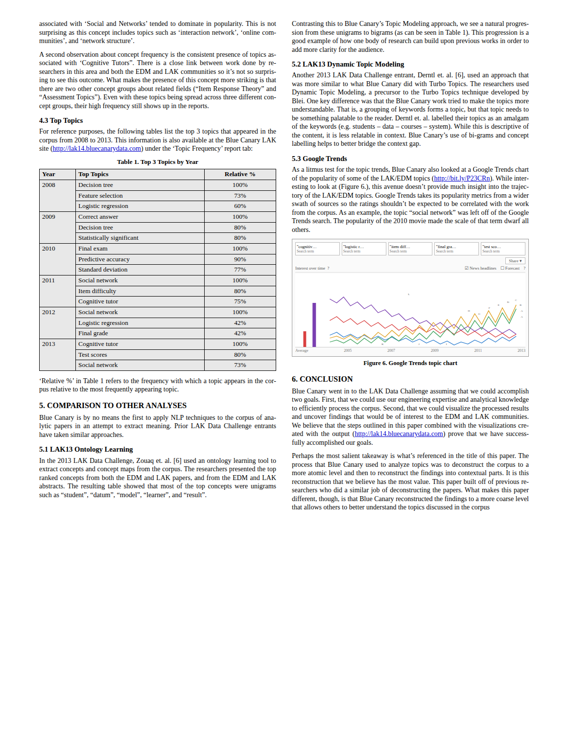associated with ‘Social and Networks’ tended to dominate in popularity. This is not surprising as this concept includes topics such as ‘interaction network’, ‘online communities’, and ‘network structure’.
A second observation about concept frequency is the consistent presence of topics associated with ‘Cognitive Tutors”. There is a close link between work done by researchers in this area and both the EDM and LAK communities so it’s not so surprising to see this outcome. What makes the presence of this concept more striking is that there are two other concept groups about related fields (“Item Response Theory” and “Assessment Topics”). Even with these topics being spread across three different concept groups, their high frequency still shows up in the reports.
4.3 Top Topics
For reference purposes, the following tables list the top 3 topics that appeared in the corpus from 2008 to 2013. This information is also available at the Blue Canary LAK site (http://lak14.bluecanarydata.com) under the ‘Topic Frequency’ report tab:
Table 1. Top 3 Topics by Year
| Year | Top Topics | Relative % |
| --- | --- | --- |
| 2008 | Decision tree | 100% |
| Feature selection | 73% |
| Logistic regression | 60% |
| 2009 | Correct answer | 100% |
| Decision tree | 80% |
| Statistically significant | 80% |
| 2010 | Final exam | 100% |
| Predictive accuracy | 90% |
| Standard deviation | 77% |
| 2011 | Social network | 100% |
| Item difficulty | 80% |
| Cognitive tutor | 75% |
| 2012 | Social network | 100% |
| Logistic regression | 42% |
| Final grade | 42% |
| 2013 | Cognitive tutor | 100% |
| Test scores | 80% |
| Social network | 73% |
‘Relative %’ in Table 1 refers to the frequency with which a topic appears in the corpus relative to the most frequently appearing topic.
5. COMPARISON TO OTHER ANALYSES
Blue Canary is by no means the first to apply NLP techniques to the corpus of analytic papers in an attempt to extract meaning. Prior LAK Data Challenge entrants have taken similar approaches.
5.1 LAK13 Ontology Learning
In the 2013 LAK Data Challenge, Zouaq et. al. [6] used an ontology learning tool to extract concepts and concept maps from the corpus. The researchers presented the top ranked concepts from both the EDM and LAK papers, and from the EDM and LAK abstracts. The resulting table showed that most of the top concepts were unigrams such as “student”, “datum”, “model”, “learner”, and “result”.
Contrasting this to Blue Canary’s Topic Modeling approach, we see a natural progression from these unigrams to bigrams (as can be seen in Table 1). This progression is a good example of how one body of research can build upon previous works in order to add more clarity for the audience.
5.2 LAK13 Dynamic Topic Modeling
Another 2013 LAK Data Challenge entrant, Derntl et. al. [6], used an approach that was more similar to what Blue Canary did with Turbo Topics. The researchers used Dynamic Topic Modeling, a precursor to the Turbo Topics technique developed by Blei. One key difference was that the Blue Canary work tried to make the topics more understandable. That is, a grouping of keywords forms a topic, but that topic needs to be something palatable to the reader. Derntl et. al. labelled their topics as an amalgam of the keywords (e.g. students – data – courses – system). While this is descriptive of the content, it is less relatable in context. Blue Canary’s use of bi-grams and concept labelling helps to better bridge the context gap.
5.3 Google Trends
As a litmus test for the topic trends, Blue Canary also looked at a Google Trends chart of the popularity of some of the LAK/EDM topics (http://bit.ly/P23CRn). While interesting to look at (Figure 6.), this avenue doesn’t provide much insight into the trajectory of the LAK/EDM topics. Google Trends takes its popularity metrics from a wider swath of sources so the ratings shouldn’t be expected to be correlated with the work from the corpus. As an example, the topic “social network” was left off of the Google Trends search. The popularity of the 2010 movie made the scale of that term dwarf all others.
"cognitiv…Search term
"logistic r…Search term
"item diff…Search term
"final gra…Search term
"test sco…Search term
Share ▾
Interest over time ?
☑ News headlines☐ Forecast?
L H G F E D C B A A K J I
Average 20052007200920112013
Figure 6. Google Trends topic chart
6. CONCLUSION
Blue Canary went in to the LAK Data Challenge assuming that we could accomplish two goals. First, that we could use our engineering expertise and analytical knowledge to efficiently process the corpus. Second, that we could visualize the processed results and uncover findings that would be of interest to the EDM and LAK communities. We believe that the steps outlined in this paper combined with the visualizations created with the output (http://lak14.bluecanarydata.com) prove that we have successfully accomplished our goals.
Perhaps the most salient takeaway is what’s referenced in the title of this paper. The process that Blue Canary used to analyze topics was to deconstruct the corpus to a more atomic level and then to reconstruct the findings into contextual parts. It is this reconstruction that we believe has the most value. This paper built off of previous researchers who did a similar job of deconstructing the papers. What makes this paper different, though, is that Blue Canary reconstructed the findings to a more coarse level that allows others to better understand the topics discussed in the corpus